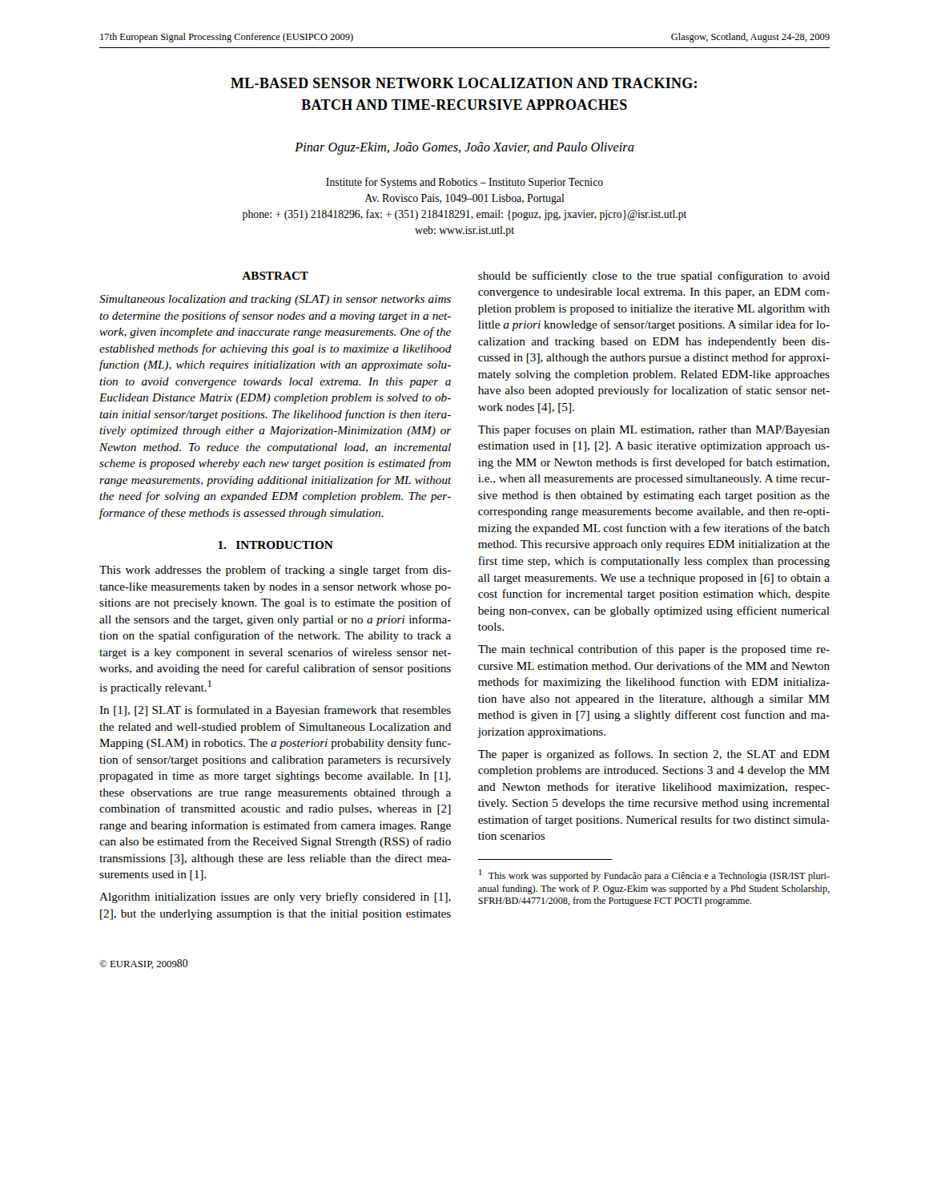17th European Signal Processing Conference (EUSIPCO 2009) Glasgow, Scotland, August 24-28, 2009
ML-Based Sensor Network Localization and Tracking:
Batch and Time-Recursive Approaches
Pinar Oguz-Ekim, João Gomes, João Xavier, and Paulo Oliveira
Institute for Systems and Robotics – Instituto Superior Tecnico
Av. Rovisco Pais, 1049–001 Lisboa, Portugal
phone: + (351) 218418296, fax: + (351) 218418291, email: {poguz, jpg, jxavier, pjcro}@isr.ist.utl.pt
web: www.isr.ist.utl.pt
Abstract
Simultaneous localization and tracking (SLAT) in sensor networks aims to determine the positions of sensor nodes and a moving target in a network, given incomplete and inaccurate range measurements. One of the established methods for achieving this goal is to maximize a likelihood function (ML), which requires initialization with an approximate solution to avoid convergence towards local extrema. In this paper a Euclidean Distance Matrix (EDM) completion problem is solved to obtain initial sensor/target positions. The likelihood function is then iteratively optimized through either a Majorization-Minimization (MM) or Newton method. To reduce the computational load, an incremental scheme is proposed whereby each new target position is estimated from range measurements, providing additional initialization for ML without the need for solving an expanded EDM completion problem. The performance of these methods is assessed through simulation.
1. Introduction
This work addresses the problem of tracking a single target from distance-like measurements taken by nodes in a sensor network whose positions are not precisely known. The goal is to estimate the position of all the sensors and the target, given only partial or no a priori information on the spatial configuration of the network. The ability to track a target is a key component in several scenarios of wireless sensor networks, and avoiding the need for careful calibration of sensor positions is practically relevant.1
In [1], [2] SLAT is formulated in a Bayesian framework that resembles the related and well-studied problem of Simultaneous Localization and Mapping (SLAM) in robotics. The a posteriori probability density function of sensor/target positions and calibration parameters is recursively propagated in time as more target sightings become available. In [1], these observations are true range measurements obtained through a combination of transmitted acoustic and radio pulses, whereas in [2] range and bearing information is estimated from camera images. Range can also be estimated from the Received Signal Strength (RSS) of radio transmissions [3], although these are less reliable than the direct measurements used in [1].
Algorithm initialization issues are only very briefly considered in [1], [2], but the underlying assumption is that the initial position estimates should be sufficiently close to the true spatial configuration to avoid convergence to undesirable local extrema. In this paper, an EDM completion problem is proposed to initialize the iterative ML algorithm with little a priori knowledge of sensor/target positions. A similar idea for localization and tracking based on EDM has independently been discussed in [3], although the authors pursue a distinct method for approximately solving the completion problem. Related EDM-like approaches have also been adopted previously for localization of static sensor network nodes [4], [5].
This paper focuses on plain ML estimation, rather than MAP/Bayesian estimation used in [1], [2]. A basic iterative optimization approach using the MM or Newton methods is first developed for batch estimation, i.e., when all measurements are processed simultaneously. A time recursive method is then obtained by estimating each target position as the corresponding range measurements become available, and then re-optimizing the expanded ML cost function with a few iterations of the batch method. This recursive approach only requires EDM initialization at the first time step, which is computationally less complex than processing all target measurements. We use a technique proposed in [6] to obtain a cost function for incremental target position estimation which, despite being non-convex, can be globally optimized using efficient numerical tools.
The main technical contribution of this paper is the proposed time recursive ML estimation method. Our derivations of the MM and Newton methods for maximizing the likelihood function with EDM initialization have also not appeared in the literature, although a similar MM method is given in [7] using a slightly different cost function and majorization approximations.
The paper is organized as follows. In section 2, the SLAT and EDM completion problems are introduced. Sections 3 and 4 develop the MM and Newton methods for iterative likelihood maximization, respectively. Section 5 develops the time recursive method using incremental estimation of target positions. Numerical results for two distinct simulation scenarios
1 This work was supported by Fundacão para a Ciência e a Technologia (ISR/IST plurianual funding). The work of P. Oguz-Ekim was supported by a Phd Student Scholarship, SFRH/BD/44771/2008, from the Portuguese FCT POCTI programme.
© EURASIP, 2009 80